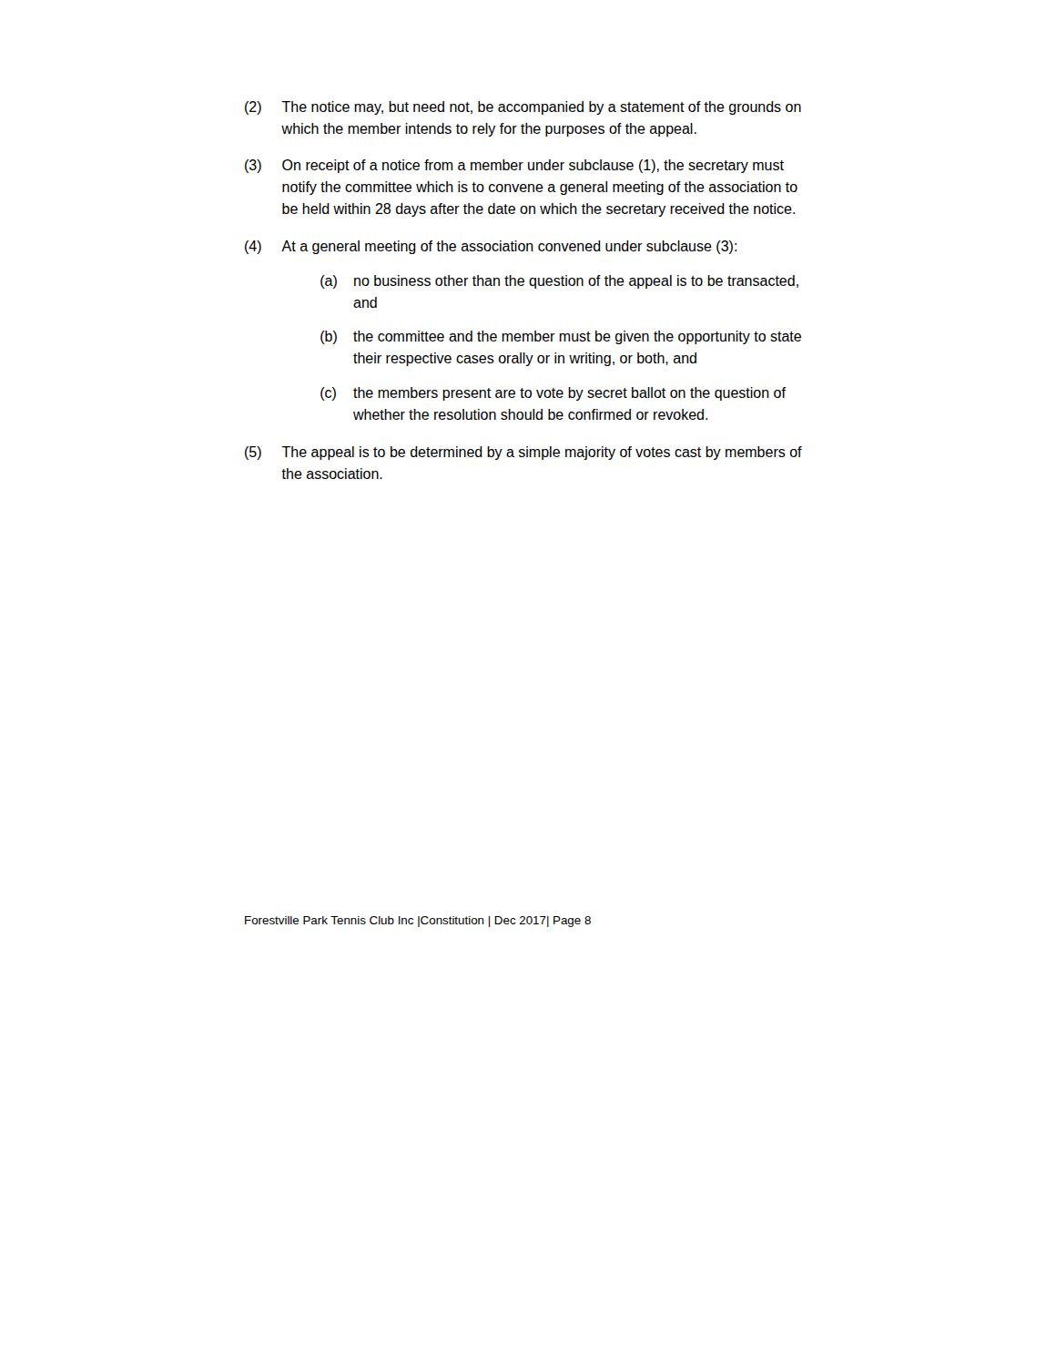(2) The notice may, but need not, be accompanied by a statement of the grounds on which the member intends to rely for the purposes of the appeal.
(3) On receipt of a notice from a member under subclause (1), the secretary must notify the committee which is to convene a general meeting of the association to be held within 28 days after the date on which the secretary received the notice.
(4) At a general meeting of the association convened under subclause (3):
(a) no business other than the question of the appeal is to be transacted, and
(b) the committee and the member must be given the opportunity to state their respective cases orally or in writing, or both, and
(c) the members present are to vote by secret ballot on the question of whether the resolution should be confirmed or revoked.
(5) The appeal is to be determined by a simple majority of votes cast by members of the association.
Forestville Park Tennis Club Inc |Constitution | Dec 2017| Page 8